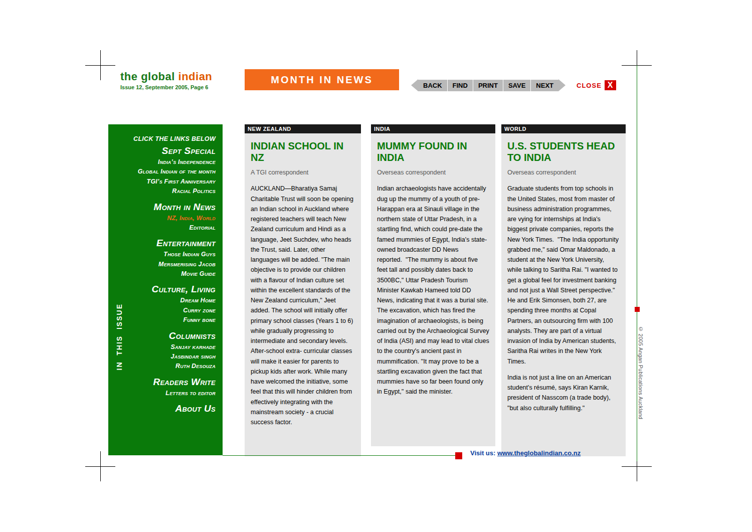the global indian
Issue 12, September 2005, Page 6
MONTH IN NEWS
BACK FIND PRINT SAVE NEXT CLOSEX
CLICK THE LINKS BELOW
Sept Special
India’s Independence
Global Indian of the month
TGI’s First Anniversary
Racial Politics
Month in News
NZ, India, World
Editorial
Entertainment
Those Indian Guys
Mersmerising Jacob
Movie Guide
Culture, Living
Dream Home
Curry zone
Funny bone
Columnists
Sanjay karhade
Jasbindar singh
Ruth Desouza
Readers Write
Letters to editor
About Us
IN THIS ISSUE
NEW ZEALAND
INDIAN SCHOOL IN NZ
A TGI correspondent
AUCKLAND—Bharatiya Samaj Charitable Trust will soon be opening an Indian school in Auckland where registered teachers will teach New Zealand curriculum and Hindi as a language, Jeet Suchdev, who heads the Trust, said. Later, other languages will be added. "The main objective is to provide our children with a flavour of Indian culture set within the excellent standards of the New Zealand curriculum," Jeet added. The school will initially offer primary school classes (Years 1 to 6) while gradually progressing to intermediate and secondary levels. After-school extra- curricular classes will make it easier for parents to pickup kids after work. While many have welcomed the initiative, some feel that this will hinder children from effectively integrating with the mainstream society - a crucial success factor.
INDIA
MUMMY FOUND IN INDIA
Overseas correspondent
Indian archaeologists have accidentally dug up the mummy of a youth of pre-Harappan era at Sinauli village in the northern state of Uttar Pradesh, in a startling find, which could pre-date the famed mummies of Egypt, India's state-owned broadcaster DD News reported. "The mummy is about five feet tall and possibly dates back to 3500BC,'' Uttar Pradesh Tourism Minister Kawkab Hameed told DD News, indicating that it was a burial site. The excavation, which has fired the imagination of archaeologists, is being carried out by the Archaeological Survey of India (ASI) and may lead to vital clues to the country's ancient past in mummification. ''It may prove to be a startling excavation given the fact that mummies have so far been found only in Egypt,'' said the minister.
WORLD
U.S. STUDENTS HEAD TO INDIA
Overseas correspondent
Graduate students from top schools in the United States, most from master of business administration programmes, are vying for internships at India's biggest private companies, reports the New York Times. "The India opportunity grabbed me," said Omar Maldonado, a student at the New York University, while talking to Saritha Rai. "I wanted to get a global feel for investment banking and not just a Wall Street perspective." He and Erik Simonsen, both 27, are spending three months at Copal Partners, an outsourcing firm with 100 analysts. They are part of a virtual invasion of India by American students, Saritha Rai writes in the New York Times.
India is not just a line on an American student's résumé, says Kiran Karnik, president of Nasscom (a trade body), "but also culturally fulfilling."
Visit us: www.theglobalindian.co.nz
© 2005 Angan Publications Auckland